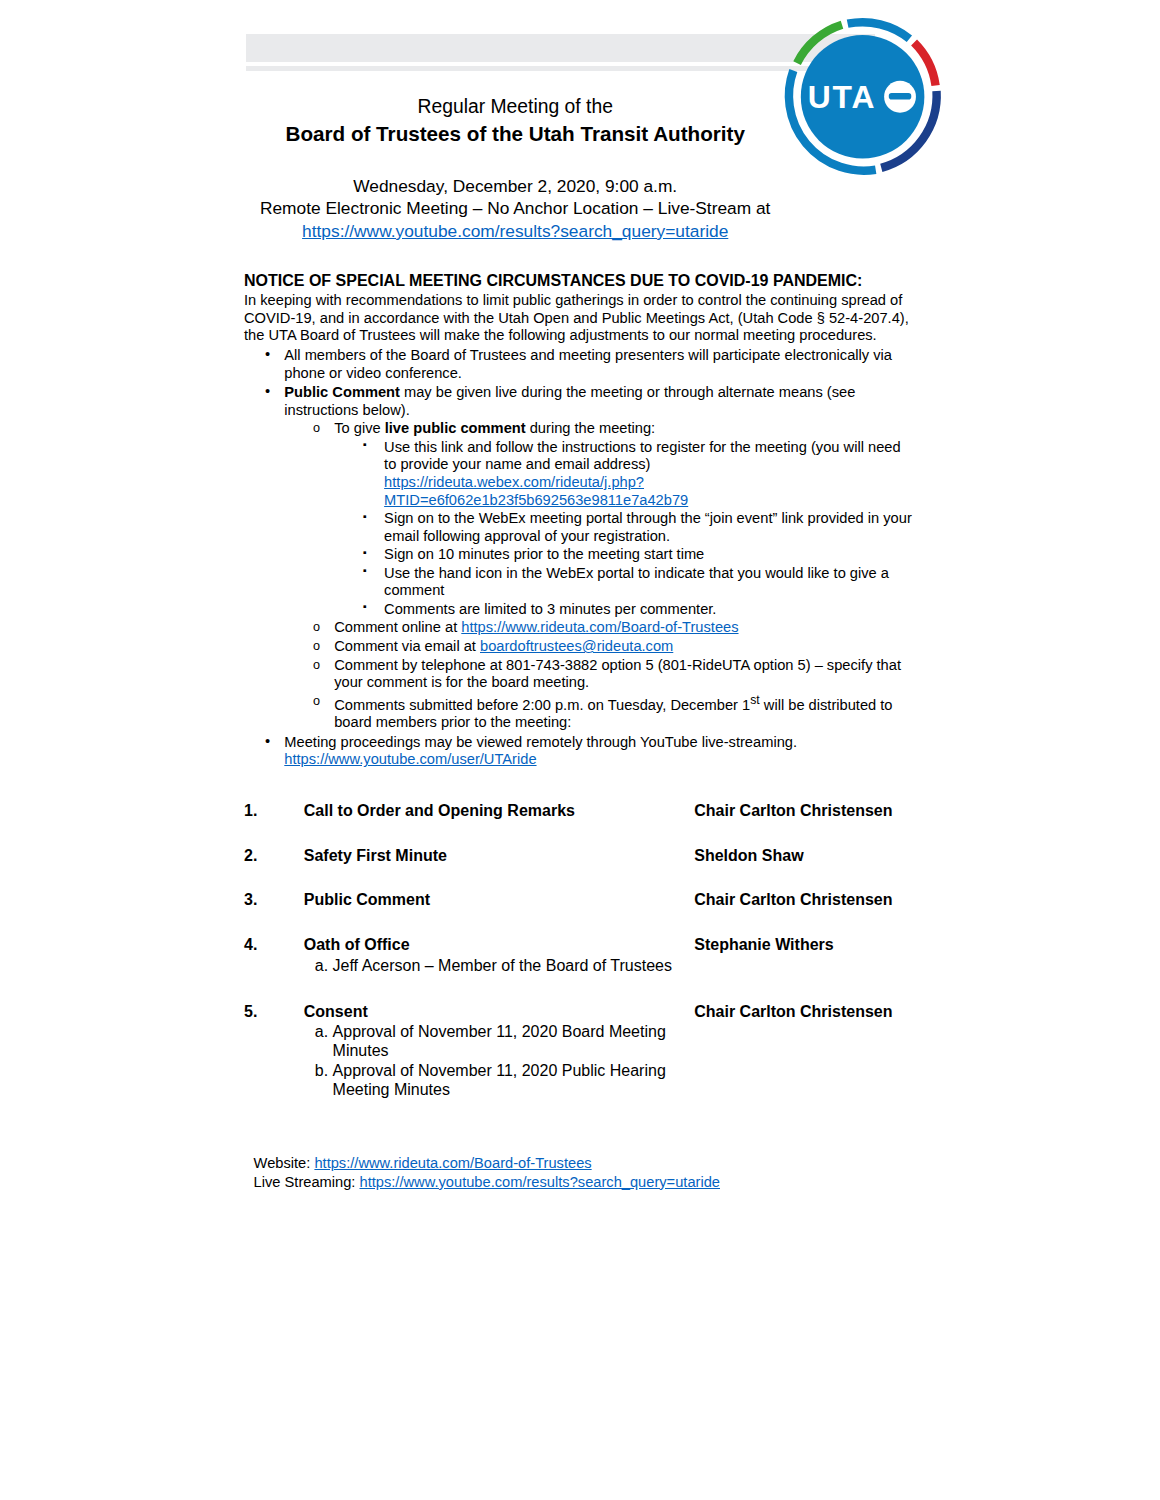UTA
Regular Meeting of the
Board of Trustees of the Utah Transit Authority
Wednesday, December 2, 2020, 9:00 a.m.
Remote Electronic Meeting – No Anchor Location – Live-Stream at
https://www.youtube.com/results?search_query=utaride
NOTICE OF SPECIAL MEETING CIRCUMSTANCES DUE TO COVID-19 PANDEMIC:
In keeping with recommendations to limit public gatherings in order to control the continuing spread of COVID-19, and in accordance with the Utah Open and Public Meetings Act, (Utah Code § 52-4-207.4), the UTA Board of Trustees will make the following adjustments to our normal meeting procedures.
All members of the Board of Trustees and meeting presenters will participate electronically via phone or video conference.
Public Comment may be given live during the meeting or through alternate means (see instructions below).
To give live public comment during the meeting:
Use this link and follow the instructions to register for the meeting (you will need to provide your name and email address)
https://rideuta.webex.com/rideuta/j.php?MTID=e6f062e1b23f5b692563e9811e7a42b79
Sign on to the WebEx meeting portal through the “join event” link provided in your email following approval of your registration.
Sign on 10 minutes prior to the meeting start time
Use the hand icon in the WebEx portal to indicate that you would like to give a comment
Comments are limited to 3 minutes per commenter.
Comment online at https://www.rideuta.com/Board-of-Trustees
Comment via email at boardoftrustees@rideuta.com
Comment by telephone at 801-743-3882 option 5 (801-RideUTA option 5) – specify that your comment is for the board meeting.
Comments submitted before 2:00 p.m. on Tuesday, December 1st will be distributed to board members prior to the meeting:
Meeting proceedings may be viewed remotely through YouTube live-streaming.
https://www.youtube.com/user/UTAride
| 1. | Call to Order and Opening Remarks | Chair Carlton Christensen |
| 2. | Safety First Minute | Sheldon Shaw |
| 3. | Public Comment | Chair Carlton Christensen |
| 4. | Oath of Office Jeff Acerson – Member of the Board of Trustees | Stephanie Withers |
| 5. | Consent Approval of November 11, 2020 Board Meeting Minutes Approval of November 11, 2020 Public Hearing Meeting Minutes | Chair Carlton Christensen |
Website: https://www.rideuta.com/Board-of-Trustees
Live Streaming: https://www.youtube.com/results?search_query=utaride